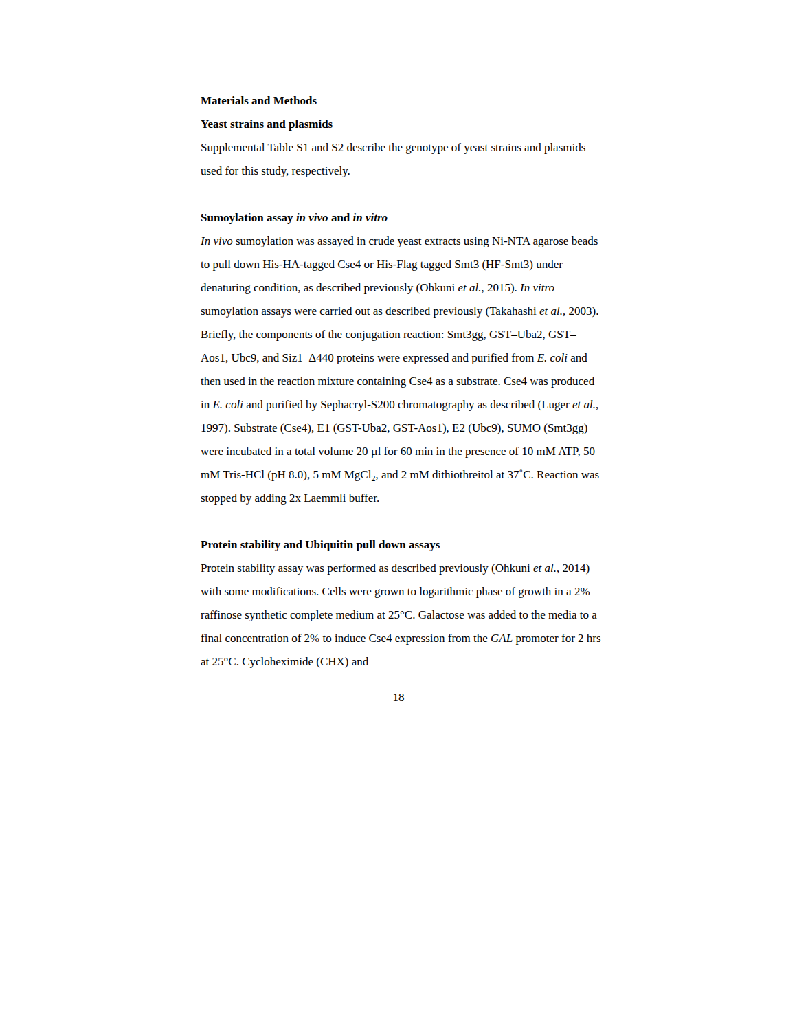Materials and Methods
Yeast strains and plasmids
Supplemental Table S1 and S2 describe the genotype of yeast strains and plasmids used for this study, respectively.
Sumoylation assay in vivo and in vitro
In vivo sumoylation was assayed in crude yeast extracts using Ni-NTA agarose beads to pull down His-HA-tagged Cse4 or His-Flag tagged Smt3 (HF-Smt3) under denaturing condition, as described previously (Ohkuni et al., 2015). In vitro sumoylation assays were carried out as described previously (Takahashi et al., 2003). Briefly, the components of the conjugation reaction: Smt3gg, GST–Uba2, GST–Aos1, Ubc9, and Siz1–Δ440 proteins were expressed and purified from E. coli and then used in the reaction mixture containing Cse4 as a substrate. Cse4 was produced in E. coli and purified by Sephacryl-S200 chromatography as described (Luger et al., 1997). Substrate (Cse4), E1 (GST-Uba2, GST-Aos1), E2 (Ubc9), SUMO (Smt3gg) were incubated in a total volume 20 µl for 60 min in the presence of 10 mM ATP, 50 mM Tris-HCl (pH 8.0), 5 mM MgCl2, and 2 mM dithiothreitol at 37˚C. Reaction was stopped by adding 2x Laemmli buffer.
Protein stability and Ubiquitin pull down assays
Protein stability assay was performed as described previously (Ohkuni et al., 2014) with some modifications. Cells were grown to logarithmic phase of growth in a 2% raffinose synthetic complete medium at 25°C. Galactose was added to the media to a final concentration of 2% to induce Cse4 expression from the GAL promoter for 2 hrs at 25°C. Cycloheximide (CHX) and
18